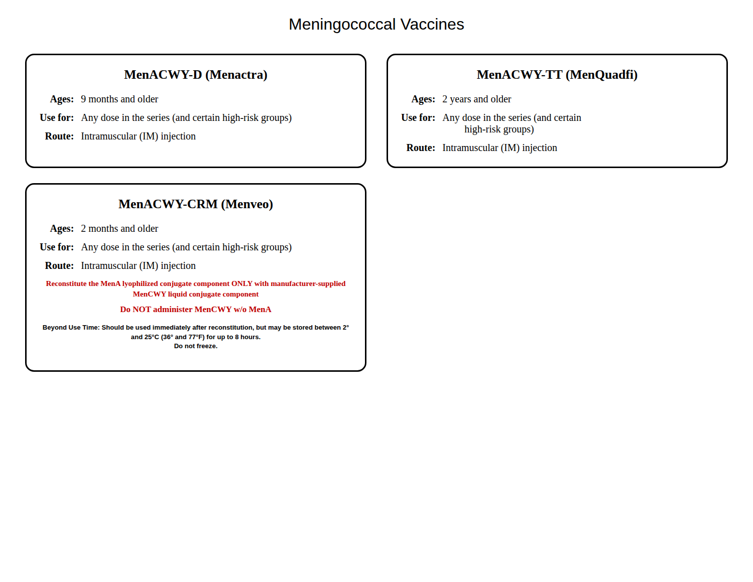Meningococcal Vaccines
MenACWY-D (Menactra)
Ages:
9 months and older
Use for:
Any dose in the series (and certain high-risk groups)
Route:
Intramuscular (IM) injection
MenACWY-TT (MenQuadfi)
Ages:
2 years and older
Use for:
Any dose in the series (and certain high-risk groups)
Route:
Intramuscular (IM) injection
MenACWY-CRM (Menveo)
Ages:
2 months and older
Use for:
Any dose in the series (and certain high-risk groups)
Route:
Intramuscular (IM) injection
Reconstitute the MenA lyophilized conjugate component ONLY with manufacturer-supplied MenCWY liquid conjugate component Do NOT administer MenCWY w/o MenA
Beyond Use Time: Should be used immediately after reconstitution, but may be stored between 2° and 25°C (36° and 77°F) for up to 8 hours.
Do not freeze.